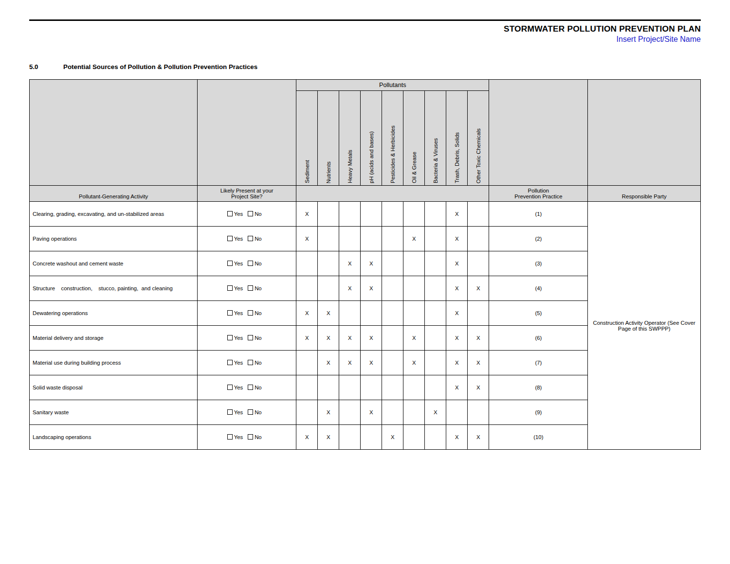STORMWATER POLLUTION PREVENTION PLAN
Insert Project/Site Name
5.0 Potential Sources of Pollution & Pollution Prevention Practices
| | | Pollutants | | |
| --- | --- | --- | --- | --- |
| Sediment | Nutrients | Heavy Metals | pH (acids and bases) | Pesticides & Herbicides | Oil & Grease | Bacteria & Viruses | Trash, Debris, Solids | Other Toxic Chemicals |
| Pollutant-Generating Activity | Likely Present at your Project Site? | | Pollution Prevention Practice | Responsible Party |
| Clearing, grading, excavating, and un-stabilized areas | Yes No | X | | | | | | | X | | (1) | Construction Activity Operator (See Cover Page of this SWPPP) |
| Paving operations | Yes No | X | | | | | X | | X | | (2) |
| Concrete washout and cement waste | Yes No | | | X | X | | | | X | | (3) |
| Structure construction, stucco, painting, and cleaning | Yes No | | | X | X | | | | X | X | (4) |
| Dewatering operations | Yes No | X | X | | | | | | X | | (5) |
| Material delivery and storage | Yes No | X | X | X | X | | X | | X | X | (6) |
| Material use during building process | Yes No | | X | X | X | | X | | X | X | (7) |
| Solid waste disposal | Yes No | | | | | | | | X | X | (8) |
| Sanitary waste | Yes No | | X | | X | | | X | | | (9) |
| Landscaping operations | Yes No | X | X | | | X | | | X | X | (10) |